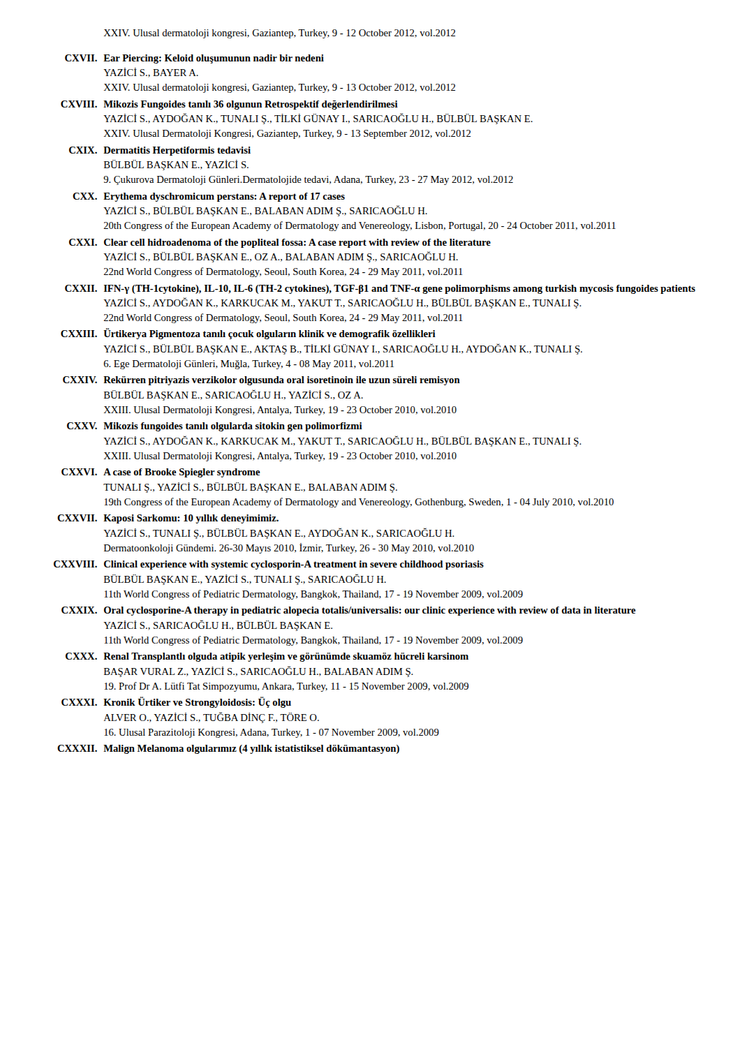XXIV. Ulusal dermatoloji kongresi, Gaziantep, Turkey, 9 - 12 October 2012, vol.2012
CXVII.
Ear Piercing: Keloid oluşumunun nadir bir nedeni
YAZİCİ S., BAYER A.
XXIV. Ulusal dermatoloji kongresi, Gaziantep, Turkey, 9 - 13 October 2012, vol.2012
CXVIII.
Mikozis Fungoides tanılı 36 olgunun Retrospektif değerlendirilmesi
YAZİCİ S., AYDOĞAN K., TUNALI Ş., TİLKİ GÜNAY I., SARICAOĞLU H., BÜLBÜL BAŞKAN E.
XXIV. Ulusal Dermatoloji Kongresi, Gaziantep, Turkey, 9 - 13 September 2012, vol.2012
CXIX.
Dermatitis Herpetiformis tedavisi
BÜLBÜL BAŞKAN E., YAZİCİ S.
9. Çukurova Dermatoloji Günleri.Dermatolojide tedavi, Adana, Turkey, 23 - 27 May 2012, vol.2012
CXX.
Erythema dyschromicum perstans: A report of 17 cases
YAZİCİ S., BÜLBÜL BAŞKAN E., BALABAN ADIM Ş., SARICAOĞLU H.
20th Congress of the European Academy of Dermatology and Venereology, Lisbon, Portugal, 20 - 24 October 2011, vol.2011
CXXI.
Clear cell hidroadenoma of the popliteal fossa: A case report with review of the literature
YAZİCİ S., BÜLBÜL BAŞKAN E., OZ A., BALABAN ADIM Ş., SARICAOĞLU H.
22nd World Congress of Dermatology, Seoul, South Korea, 24 - 29 May 2011, vol.2011
CXXII.
IFN-γ (TH-1cytokine), IL-10, IL-6 (TH-2 cytokines), TGF-β1 and TNF-α gene polimorphisms among turkish mycosis fungoides patients
YAZİCİ S., AYDOĞAN K., KARKUCAK M., YAKUT T., SARICAOĞLU H., BÜLBÜL BAŞKAN E., TUNALI Ş.
22nd World Congress of Dermatology, Seoul, South Korea, 24 - 29 May 2011, vol.2011
CXXIII.
Ürtikerya Pigmentoza tanılı çocuk olguların klinik ve demografik özellikleri
YAZİCİ S., BÜLBÜL BAŞKAN E., AKTAŞ B., TİLKİ GÜNAY I., SARICAOĞLU H., AYDOĞAN K., TUNALI Ş.
6. Ege Dermatoloji Günleri, Muğla, Turkey, 4 - 08 May 2011, vol.2011
CXXIV.
Rekürren pitriyazis verzikolor olgusunda oral isoretinoin ile uzun süreli remisyon
BÜLBÜL BAŞKAN E., SARICAOĞLU H., YAZİCİ S., OZ A.
XXIII. Ulusal Dermatoloji Kongresi, Antalya, Turkey, 19 - 23 October 2010, vol.2010
CXXV.
Mikozis fungoides tanılı olgularda sitokin gen polimorfizmi
YAZİCİ S., AYDOĞAN K., KARKUCAK M., YAKUT T., SARICAOĞLU H., BÜLBÜL BAŞKAN E., TUNALI Ş.
XXIII. Ulusal Dermatoloji Kongresi, Antalya, Turkey, 19 - 23 October 2010, vol.2010
CXXVI.
A case of Brooke Spiegler syndrome
TUNALI Ş., YAZİCİ S., BÜLBÜL BAŞKAN E., BALABAN ADIM Ş.
19th Congress of the European Academy of Dermatology and Venereology, Gothenburg, Sweden, 1 - 04 July 2010, vol.2010
CXXVII.
Kaposi Sarkomu: 10 yıllık deneyimimiz.
YAZİCİ S., TUNALI Ş., BÜLBÜL BAŞKAN E., AYDOĞAN K., SARICAOĞLU H.
Dermatoonkoloji Gündemi. 26-30 Mayıs 2010, İzmir, Turkey, 26 - 30 May 2010, vol.2010
CXXVIII.
Clinical experience with systemic cyclosporin-A treatment in severe childhood psoriasis
BÜLBÜL BAŞKAN E., YAZİCİ S., TUNALI Ş., SARICAOĞLU H.
11th World Congress of Pediatric Dermatology, Bangkok, Thailand, 17 - 19 November 2009, vol.2009
CXXIX.
Oral cyclosporine-A therapy in pediatric alopecia totalis/universalis: our clinic experience with review of data in literature
YAZİCİ S., SARICAOĞLU H., BÜLBÜL BAŞKAN E.
11th World Congress of Pediatric Dermatology, Bangkok, Thailand, 17 - 19 November 2009, vol.2009
CXXX.
Renal Transplantlı olguda atipik yerleşim ve görünümde skuamöz hücreli karsinom
BAŞAR VURAL Z., YAZİCİ S., SARICAOĞLU H., BALABAN ADIM Ş.
19. Prof Dr A. Lütfi Tat Simpozyumu, Ankara, Turkey, 11 - 15 November 2009, vol.2009
CXXXI.
Kronik Ürtiker ve Strongyloidosis: Üç olgu
ALVER O., YAZİCİ S., TUĞBA DİNÇ F., TÖRE O.
16. Ulusal Parazitoloji Kongresi, Adana, Turkey, 1 - 07 November 2009, vol.2009
CXXXII.
Malign Melanoma olgularımız (4 yıllık istatistiksel dökümantasyon)